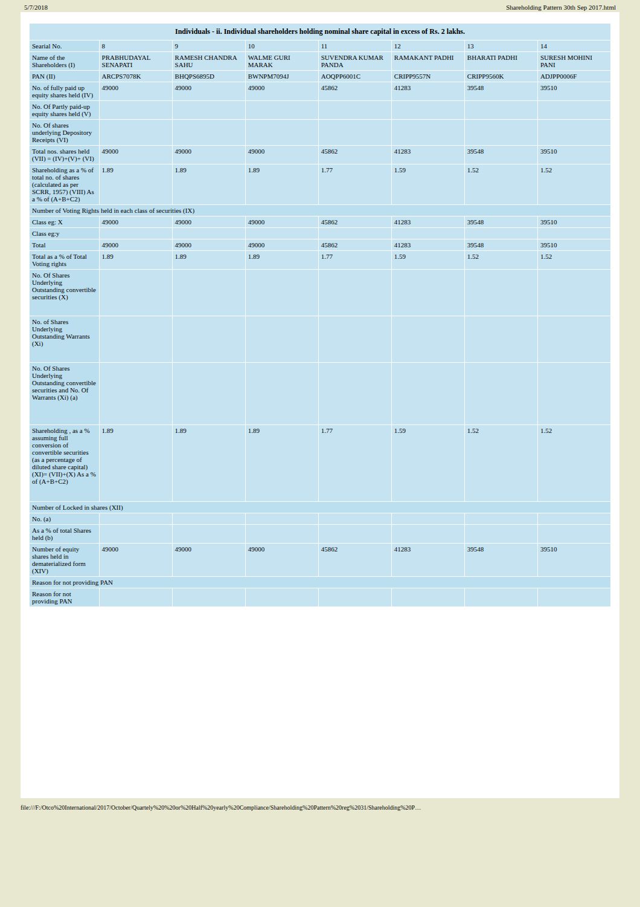5/7/2018 Shareholding Pattern 30th Sep 2017.html
| Individuals - ii. Individual shareholders holding nominal share capital in excess of Rs. 2 lakhs. |
| Searial No. | 8 | 9 | 10 | 11 | 12 | 13 | 14 |
| Name of the Shareholders (I) | PRABHUDAYAL SENAPATI | RAMESH CHANDRA SAHU | WALME GURI MARAK | SUVENDRA KUMAR PANDA | RAMAKANT PADHI | BHARATI PADHI | SURESH MOHINI PANI |
| PAN (II) | ARCPS7078K | BHQPS6895D | BWNPM7094J | AOQPP6001C | CRIPP9557N | CRIPP9560K | ADJPP0006F |
| No. of fully paid up equity shares held (IV) | 49000 | 49000 | 49000 | 45862 | 41283 | 39548 | 39510 |
| No. Of Partly paid-up equity shares held (V) | | | | | | | |
| No. Of shares underlying Depository Receipts (VI) | | | | | | | |
| Total nos. shares held (VII) = (IV)+(V)+ (VI) | 49000 | 49000 | 49000 | 45862 | 41283 | 39548 | 39510 |
| Shareholding as a % of total no. of shares (calculated as per SCRR, 1957) (VIII) As a % of (A+B+C2) | 1.89 | 1.89 | 1.89 | 1.77 | 1.59 | 1.52 | 1.52 |
| Number of Voting Rights held in each class of securities (IX) |
| Class eg: X | 49000 | 49000 | 49000 | 45862 | 41283 | 39548 | 39510 |
| Class eg:y | | | | | | | |
| Total | 49000 | 49000 | 49000 | 45862 | 41283 | 39548 | 39510 |
| Total as a % of Total Voting rights | 1.89 | 1.89 | 1.89 | 1.77 | 1.59 | 1.52 | 1.52 |
| No. Of Shares Underlying Outstanding convertible securities (X) | | | | | | | |
| No. of Shares Underlying Outstanding Warrants (Xi) | | | | | | | |
| No. Of Shares Underlying Outstanding convertible securities and No. Of Warrants (Xi) (a) | | | | | | | |
| Shareholding , as a % assuming full conversion of convertible securities (as a percentage of diluted share capital) (XI)= (VII)+(X) As a % of (A+B+C2) | 1.89 | 1.89 | 1.89 | 1.77 | 1.59 | 1.52 | 1.52 |
| Number of Locked in shares (XII) |
| No. (a) | | | | | | | |
| As a % of total Shares held (b) | | | | | | | |
| Number of equity shares held in dematerialized form (XIV) | 49000 | 49000 | 49000 | 45862 | 41283 | 39548 | 39510 |
| Reason for not providing PAN |
| Reason for not providing PAN | | | | | | | |
file:///F:/Otco%20International/2017/October/Quartely%20%20or%20Half%20yearly%20Compliance/Shareholding%20Pattern%20reg%2031/Shareholding%20P…